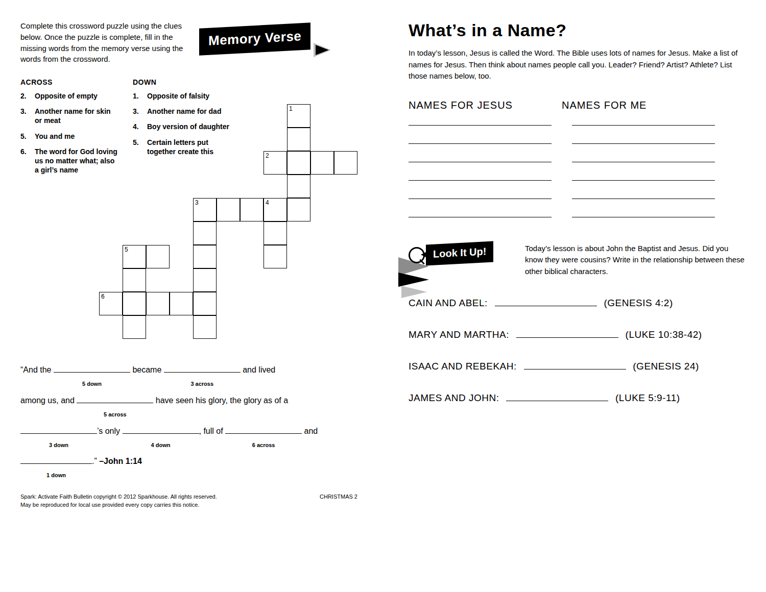Complete this crossword puzzle using the clues below. Once the puzzle is complete, fill in the missing words from the memory verse using the words from the crossword.
Memory Verse
ACROSS
2. Opposite of empty
3. Another name for skin or meat
5. You and me
6. The word for God loving us no matter what; also a girl’s name
DOWN
1. Opposite of falsity
3. Another name for dad
4. Boy version of daughter
5. Certain letters put together create this
1
2
3
4
5
6
“And the 5 down became 3 across and lived
among us, and 5 across have seen his glory, the glory as of a
3 down’s only 4 down, full of 6 across and
1 down.” –John 1:14
Spark: Activate Faith Bulletin copyright © 2012 Sparkhouse. All rights reserved.
May be reproduced for local use provided every copy carries this notice.
CHRISTMAS 2
What’s in a Name?
In today’s lesson, Jesus is called the Word. The Bible uses lots of names for Jesus. Make a list of names for Jesus. Then think about names people call you. Leader? Friend? Artist? Athlete? List those names below, too.
NAMES FOR JESUS
NAMES FOR ME
Look It Up!
Today’s lesson is about John the Baptist and Jesus. Did you know they were cousins? Write in the relationship between these other biblical characters.
CAIN AND ABEL: (GENESIS 4:2)
MARY AND MARTHA: (LUKE 10:38-42)
ISAAC AND REBEKAH: (GENESIS 24)
JAMES AND JOHN: (LUKE 5:9-11)